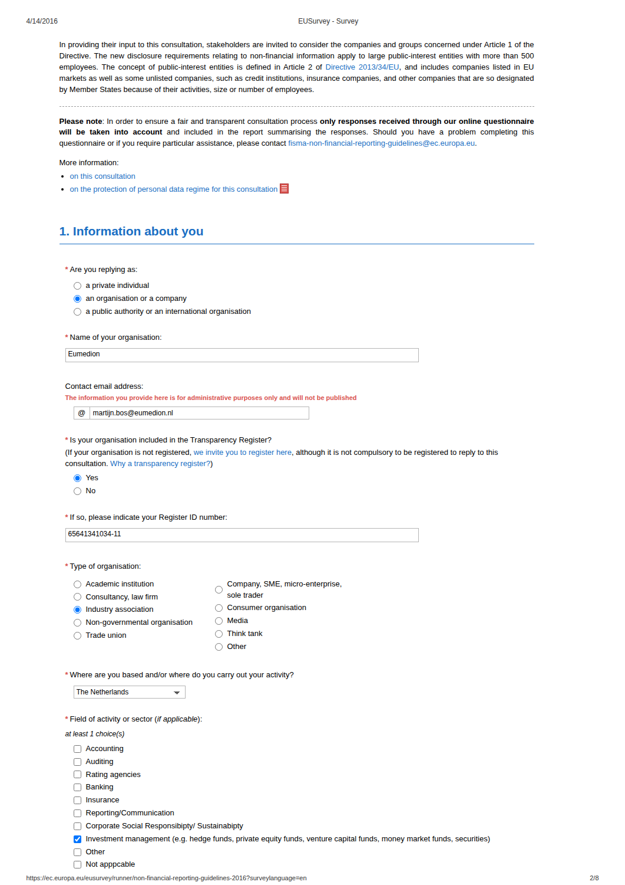4/14/2016
EUSurvey - Survey
In providing their input to this consultation, stakeholders are invited to consider the companies and groups concerned under Article 1 of the Directive. The new disclosure requirements relating to non-financial information apply to large public-interest entities with more than 500 employees. The concept of public-interest entities is defined in Article 2 of Directive 2013/34/EU, and includes companies listed in EU markets as well as some unlisted companies, such as credit institutions, insurance companies, and other companies that are so designated by Member States because of their activities, size or number of employees.
Please note: In order to ensure a fair and transparent consultation process only responses received through our online questionnaire will be taken into account and included in the report summarising the responses. Should you have a problem completing this questionnaire or if you require particular assistance, please contact fisma-non-financial-reporting-guidelines@ec.europa.eu.
More information:
on this consultation
on the protection of personal data regime for this consultation
1. Information about you
*Are you replying as:
a private individual
an organisation or a company
a public authority or an international organisation
*Name of your organisation:
Eumedion
Contact email address:
The information you provide here is for administrative purposes only and will not be published
@
*Is your organisation included in the Transparency Register?
(If your organisation is not registered, we invite you to register here, although it is not compulsory to be registered to reply to this consultation. Why a transparency register?)
Yes
No
*If so, please indicate your Register ID number:
65641341034-11
*Type of organisation:
Academic institution
Consultancy, law firm
Industry association
Non-governmental organisation
Trade union
Company, SME, micro-enterprise, sole trader
Consumer organisation
Media
Think tank
Other
*Where are you based and/or where do you carry out your activity?
The Netherlands
*Field of activity or sector (if applicable):
at least 1 choice(s)
Accounting
Auditing
Rating agencies
Banking
Insurance
Reporting/Communication
Corporate Social Responsibipty/ Sustainabipty
Investment management (e.g. hedge funds, private equity funds, venture capital funds, money market funds, securities)
Other
Not apppcable
https://ec.europa.eu/eusurvey/runner/non-financial-reporting-guidelines-2016?surveylanguage=en
2/8